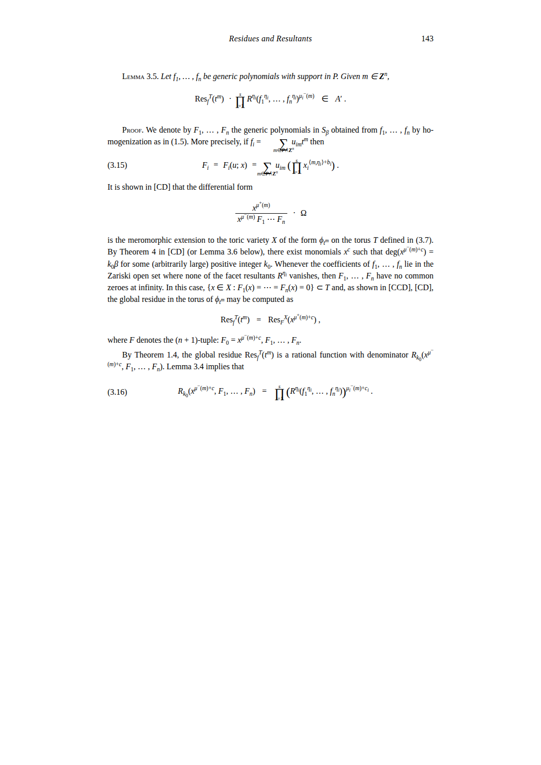Residues and Resultants 143
Lemma 3.5. Let f1, … , fn be generic polynomials with support in P. Given m ∈ Zn,
ResfT(tm) ·∏si=1 Rηi(f1ηi, … , fnηi)μi−(m) ∈ A′ .
Proof. We denote by F1, … , Fn the generic polynomials in Sβ obtained from f1, … , fn by homogenization as in (1.5). More precisely, if fi = ∑m∈P∩Zn uimtm then
(3.15) Fi = Fi(u; x) = ∑m∈P∩Zn uim (∏si=1 xi⟨m,ηi⟩+bi) .
It is shown in [CD] that the differential form
xμ+(m) xμ−(m) F1 ⋯ Fn · Ω
is the meromorphic extension to the toric variety X of the form ϕtm on the torus T defined in (3.7). By Theorem 4 in [CD] (or Lemma 3.6 below), there exist monomials xc such that deg(xμ−(m)+c) = k0β for some (arbitrarily large) positive integer k0. Whenever the coefficients of f1, … , fn lie in the Zariski open set where none of the facet resultants Rηi vanishes, then F1, … , Fn have no common zeroes at infinity. In this case, {x ∈ X : F1(x) = ⋯ = Fn(x) = 0} ⊂ T and, as shown in [CCD], [CD], the global residue in the torus of ϕtm may be computed as
ResfT(tm) = ResFX(xμ+(m)+c) ,
where F denotes the (n + 1)-tuple: F0 = xμ−(m)+c, F1, … , Fn.
By Theorem 1.4, the global residue ResfT(tm) is a rational function with denominator Rk0(xμ−(m)+c, F1, … , Fn). Lemma 3.4 implies that
(3.16) Rk0(xμ−(m)+c, F1, … , Fn) = ∏si=1(Rηi(f1ηi, … , fnηi))μi−(m)+ci .